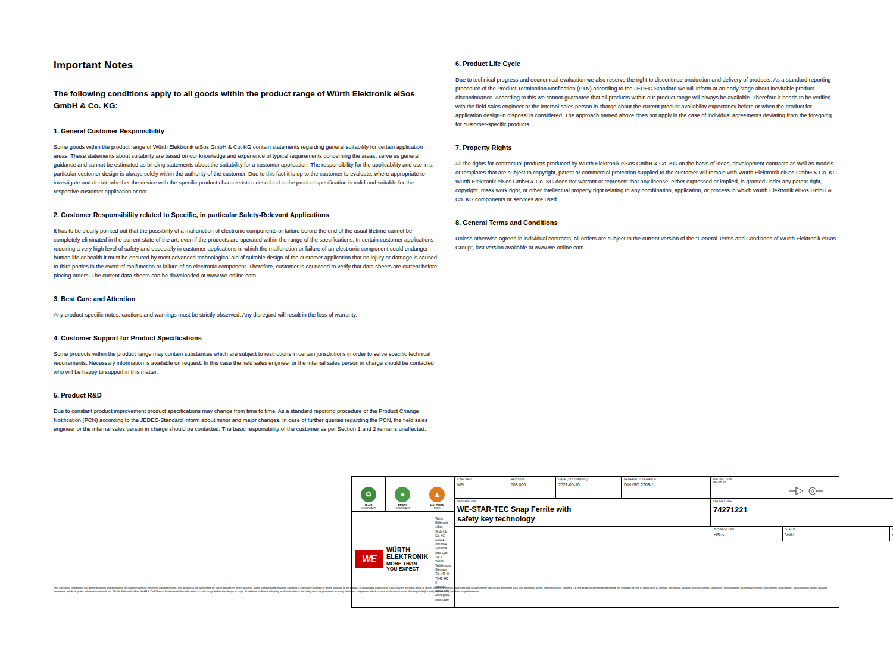Important Notes
The following conditions apply to all goods within the product range of Würth Elektronik eiSos GmbH & Co. KG:
1. General Customer Responsibility
Some goods within the product range of Würth Elektronik eiSos GmbH & Co. KG contain statements regarding general suitability for certain application areas. These statements about suitability are based on our knowledge and experience of typical requirements concerning the areas, serve as general guidance and cannot be estimated as binding statements about the suitability for a customer application. The responsibility for the applicability and use in a particular customer design is always solely within the authority of the customer. Due to this fact it is up to the customer to evaluate, where appropriate to investigate and decide whether the device with the specific product characteristics described in the product specification is valid and suitable for the respective customer application or not.
2. Customer Responsibility related to Specific, in particular Safety-Relevant Applications
It has to be clearly pointed out that the possibility of a malfunction of electronic components or failure before the end of the usual lifetime cannot be completely eliminated in the current state of the art, even if the products are operated within the range of the specifications. In certain customer applications requiring a very high level of safety and especially in customer applications in which the malfunction or failure of an electronic component could endanger human life or health it must be ensured by most advanced technological aid of suitable design of the customer application that no injury or damage is caused to third parties in the event of malfunction or failure of an electronic component. Therefore, customer is cautioned to verify that data sheets are current before placing orders. The current data sheets can be downloaded at www.we-online.com.
3. Best Care and Attention
Any product-specific notes, cautions and warnings must be strictly observed. Any disregard will result in the loss of warranty.
4. Customer Support for Product Specifications
Some products within the product range may contain substances which are subject to restrictions in certain jurisdictions in order to serve specific technical requirements. Necessary information is available on request. In this case the field sales engineer or the internal sales person in charge should be contacted who will be happy to support in this matter.
5. Product R&D
Due to constant product improvement product specifications may change from time to time. As a standard reporting procedure of the Product Change Notification (PCN) according to the JEDEC-Standard inform about minor and major changes. In case of further queries regarding the PCN, the field sales engineer or the internal sales person in charge should be contacted. The basic responsibility of the customer as per Section 1 and 2 remains unaffected.
6. Product Life Cycle
Due to technical progress and economical evaluation we also reserve the right to discontinue production and delivery of products. As a standard reporting procedure of the Product Termination Notification (PTN) according to the JEDEC-Standard we will inform at an early stage about inevitable product discontinuance. According to this we cannot guarantee that all products within our product range will always be available. Therefore it needs to be verified with the field sales engineer or the internal sales person in charge about the current product availability expectancy before or when the product for application design-in disposal is considered. The approach named above does not apply in the case of individual agreements deviating from the foregoing for customer-specific products.
7. Property Rights
All the rights for contractual products produced by Würth Elektronik eiSos GmbH & Co. KG on the basis of ideas, development contracts as well as models or templates that are subject to copyright, patent or commercial protection supplied to the customer will remain with Würth Elektronik eiSos GmbH & Co. KG. Würth Elektronik eiSos GmbH & Co. KG does not warrant or represent that any license, either expressed or implied, is granted under any patent right, copyright, mask work right, or other intellectual property right relating to any combination, application, or process in which Würth Elektronik eiSos GmbH & Co. KG components or services are used.
8. General Terms and Conditions
Unless otherwise agreed in individual contracts, all orders are subject to the current version of the “General Terms and Conditions of Würth Elektronik eiSos Group”, last version available at www.we-online.com.
♻
RoHSCOMPLIANT
●
REAChCOMPLIANT
▲
HALOGENFREE
WE
WÜRTH
ELEKTRONIK
MORE THAN
YOU EXPECT
Würth Elektronik eiSos GmbH & Co. KG
EMC & Inductive Solutions
Max-Eyth-Str. 1
74638 Waldenburg
Germany
Tel. +49 (0) 79 42 945 - 0
www.we-online.com
eiSos@we-online.com
Checked
NFi
Revision
008.000
Date (YYYY-MM-DD)
2021-05-10
General Tolerance
DIN ISO 2768-1c
Projection
Method
Description
WE-STAR-TEC Snap Ferrite with
safety key technology
Order Code
74271221
Business Unit
eiSos
Status
Valid
Page
6/6
This electronic component has been designed and developed for usage in general electronic equipment only. This product is not authorized for use in equipment where a higher safety standard and reliability standard is especially required or where a failure of the product is reasonably expected to cause severe personal injury or death, unless the parties have executed an agreement specifically governing such use. Moreover Würth Elektronik eiSos GmbH & Co. KG products are neither designed nor intended for use in areas such as military, aerospace, aviation, nuclear control, submarine, transportation (automotive control, train control, ship control), transportation signal, disaster prevention, medical, public information network etc.. Würth Elektronik eiSos GmbH & Co KG must be informed about the intent of such usage before the design-in stage. In addition, sufficient reliability evaluation checks for safety must be performed on every electronic component which is used in electrical circuits that require high safety and reliability functions or performance.